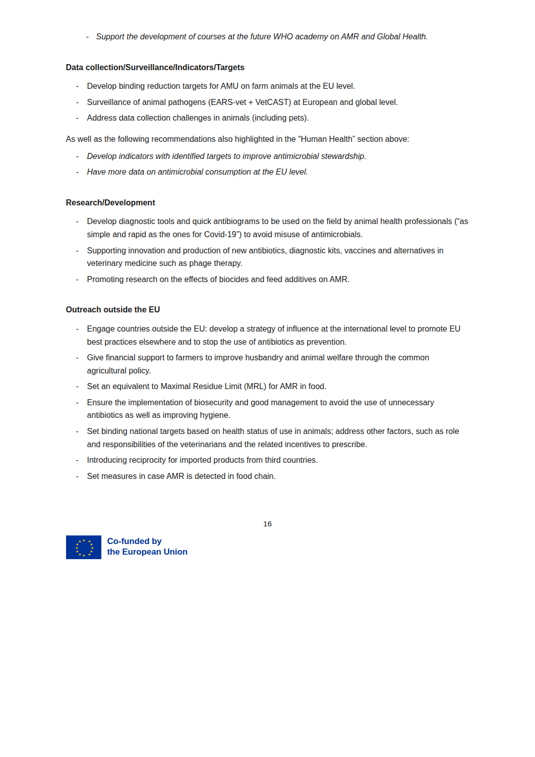Support the development of courses at the future WHO academy on AMR and Global Health.
Data collection/Surveillance/Indicators/Targets
Develop binding reduction targets for AMU on farm animals at the EU level.
Surveillance of animal pathogens (EARS-vet + VetCAST) at European and global level.
Address data collection challenges in animals (including pets).
As well as the following recommendations also highlighted in the “Human Health” section above:
Develop indicators with identified targets to improve antimicrobial stewardship.
Have more data on antimicrobial consumption at the EU level.
Research/Development
Develop diagnostic tools and quick antibiograms to be used on the field by animal health professionals (“as simple and rapid as the ones for Covid-19”) to avoid misuse of antimicrobials.
Supporting innovation and production of new antibiotics, diagnostic kits, vaccines and alternatives in veterinary medicine such as phage therapy.
Promoting research on the effects of biocides and feed additives on AMR.
Outreach outside the EU
Engage countries outside the EU: develop a strategy of influence at the international level to promote EU best practices elsewhere and to stop the use of antibiotics as prevention.
Give financial support to farmers to improve husbandry and animal welfare through the common agricultural policy.
Set an equivalent to Maximal Residue Limit (MRL) for AMR in food.
Ensure the implementation of biosecurity and good management to avoid the use of unnecessary antibiotics as well as improving hygiene.
Set binding national targets based on health status of use in animals; address other factors, such as role and responsibilities of the veterinarians and the related incentives to prescribe.
Introducing reciprocity for imported products from third countries.
Set measures in case AMR is detected in food chain.
16
★ ★ ★ ★ ★ ★ ★ ★ ★ ★ ★ ★
Co-funded by
the European Union